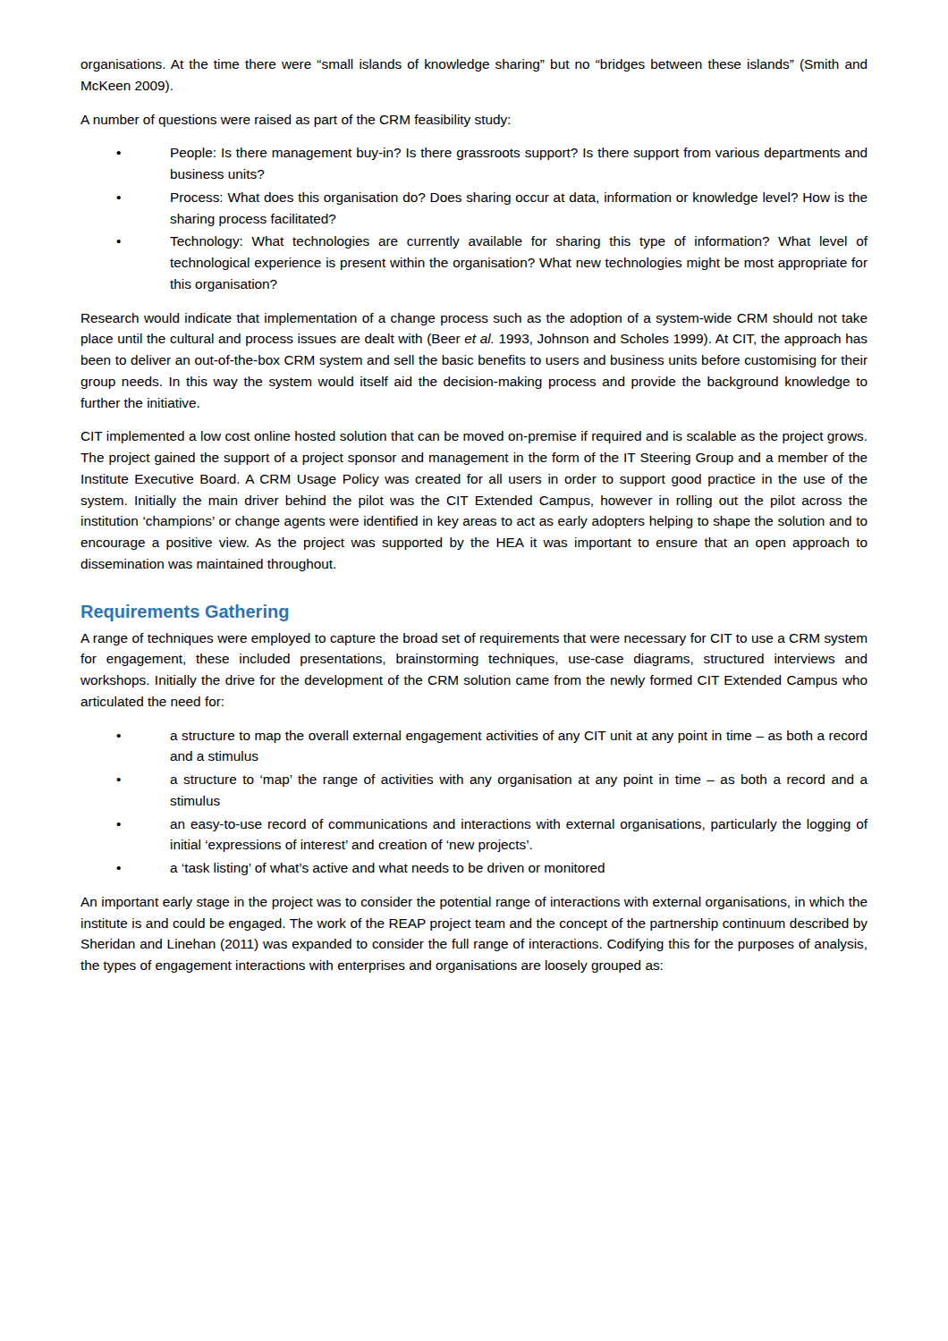organisations. At the time there were “small islands of knowledge sharing” but no “bridges between these islands” (Smith and McKeen 2009).
A number of questions were raised as part of the CRM feasibility study:
People: Is there management buy-in? Is there grassroots support? Is there support from various departments and business units?
Process: What does this organisation do? Does sharing occur at data, information or knowledge level? How is the sharing process facilitated?
Technology: What technologies are currently available for sharing this type of information? What level of technological experience is present within the organisation? What new technologies might be most appropriate for this organisation?
Research would indicate that implementation of a change process such as the adoption of a system-wide CRM should not take place until the cultural and process issues are dealt with (Beer et al. 1993, Johnson and Scholes 1999). At CIT, the approach has been to deliver an out-of-the-box CRM system and sell the basic benefits to users and business units before customising for their group needs. In this way the system would itself aid the decision-making process and provide the background knowledge to further the initiative.
CIT implemented a low cost online hosted solution that can be moved on-premise if required and is scalable as the project grows. The project gained the support of a project sponsor and management in the form of the IT Steering Group and a member of the Institute Executive Board. A CRM Usage Policy was created for all users in order to support good practice in the use of the system. Initially the main driver behind the pilot was the CIT Extended Campus, however in rolling out the pilot across the institution ‘champions’ or change agents were identified in key areas to act as early adopters helping to shape the solution and to encourage a positive view. As the project was supported by the HEA it was important to ensure that an open approach to dissemination was maintained throughout.
Requirements Gathering
A range of techniques were employed to capture the broad set of requirements that were necessary for CIT to use a CRM system for engagement, these included presentations, brainstorming techniques, use-case diagrams, structured interviews and workshops. Initially the drive for the development of the CRM solution came from the newly formed CIT Extended Campus who articulated the need for:
a structure to map the overall external engagement activities of any CIT unit at any point in time – as both a record and a stimulus
a structure to ‘map’ the range of activities with any organisation at any point in time – as both a record and a stimulus
an easy-to-use record of communications and interactions with external organisations, particularly the logging of initial ‘expressions of interest’ and creation of ‘new projects’.
a ‘task listing’ of what’s active and what needs to be driven or monitored
An important early stage in the project was to consider the potential range of interactions with external organisations, in which the institute is and could be engaged. The work of the REAP project team and the concept of the partnership continuum described by Sheridan and Linehan (2011) was expanded to consider the full range of interactions. Codifying this for the purposes of analysis, the types of engagement interactions with enterprises and organisations are loosely grouped as: